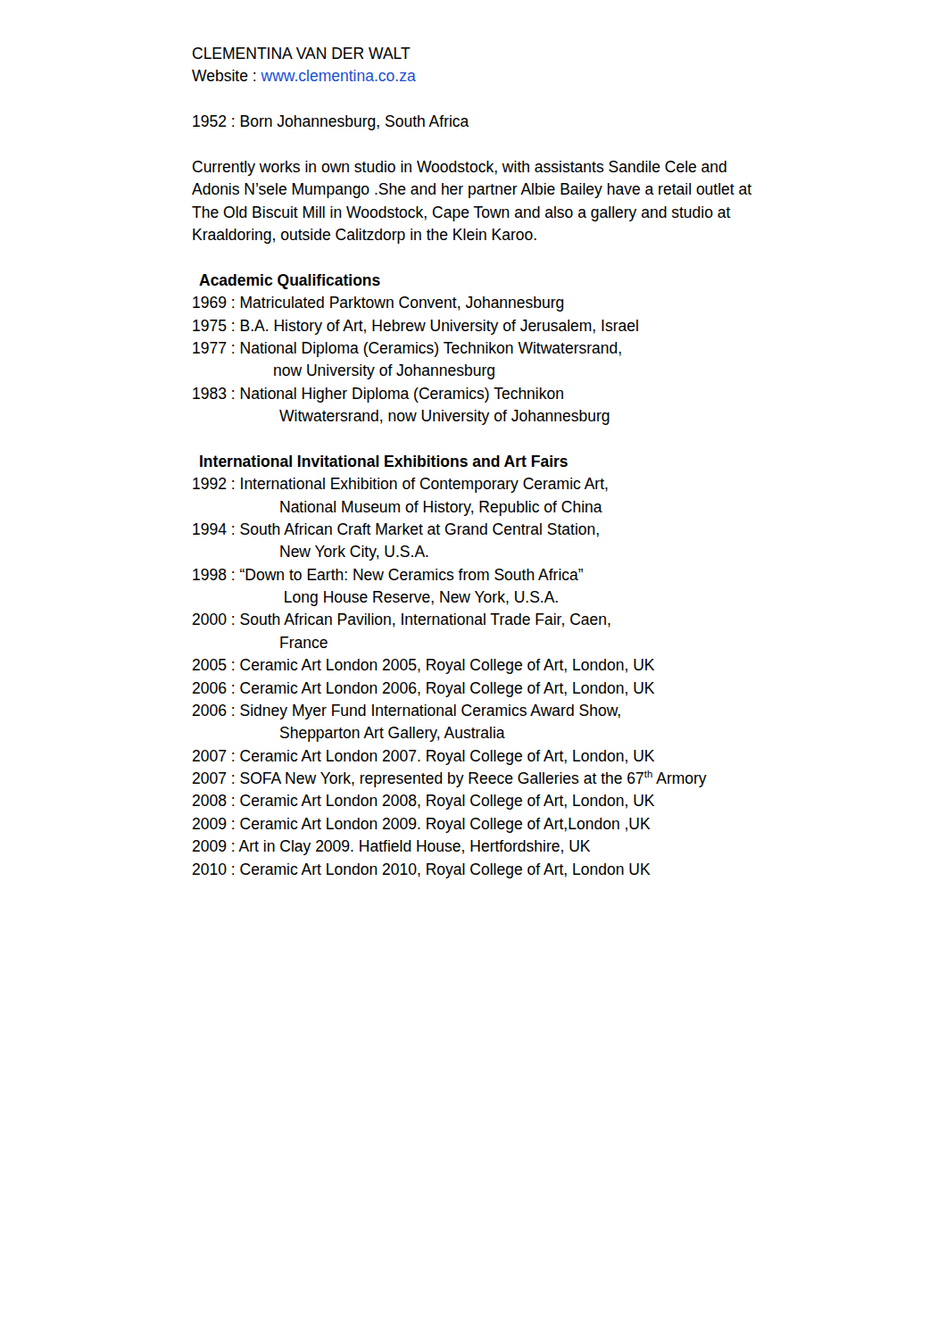CLEMENTINA VAN DER WALT
Website : www.clementina.co.za
1952 : Born Johannesburg, South Africa
Currently works in own studio in Woodstock, with assistants Sandile Cele and Adonis N’sele Mumpango .She and her partner Albie Bailey have a retail outlet at The Old Biscuit Mill in Woodstock, Cape Town and also a gallery and studio at Kraaldoring, outside Calitzdorp in the Klein Karoo.
Academic Qualifications
1969 : Matriculated Parktown Convent, Johannesburg
1975 : B.A. History of Art, Hebrew University of Jerusalem, Israel
1977 : National Diploma (Ceramics) Technikon Witwatersrand, now University of Johannesburg
1983 : National Higher Diploma (Ceramics) Technikon Witwatersrand, now University of Johannesburg
International Invitational Exhibitions and Art Fairs
1992 : International Exhibition of Contemporary Ceramic Art, National Museum of History, Republic of China
1994 : South African Craft Market at Grand Central Station, New York City, U.S.A.
1998 : “Down to Earth: New Ceramics from South Africa” Long House Reserve, New York, U.S.A.
2000 : South African Pavilion, International Trade Fair, Caen, France
2005 : Ceramic Art London 2005, Royal College of Art, London, UK
2006 : Ceramic Art London 2006, Royal College of Art, London, UK
2006 : Sidney Myer Fund International Ceramics Award Show, Shepparton Art Gallery, Australia
2007 : Ceramic Art London 2007. Royal College of Art, London, UK
2007 : SOFA New York, represented by Reece Galleries at the 67th Armory
2008 : Ceramic Art London 2008, Royal College of Art, London, UK
2009 : Ceramic Art London 2009. Royal College of Art,London ,UK
2009 : Art in Clay 2009. Hatfield House, Hertfordshire, UK
2010 : Ceramic Art London 2010, Royal College of Art, London UK